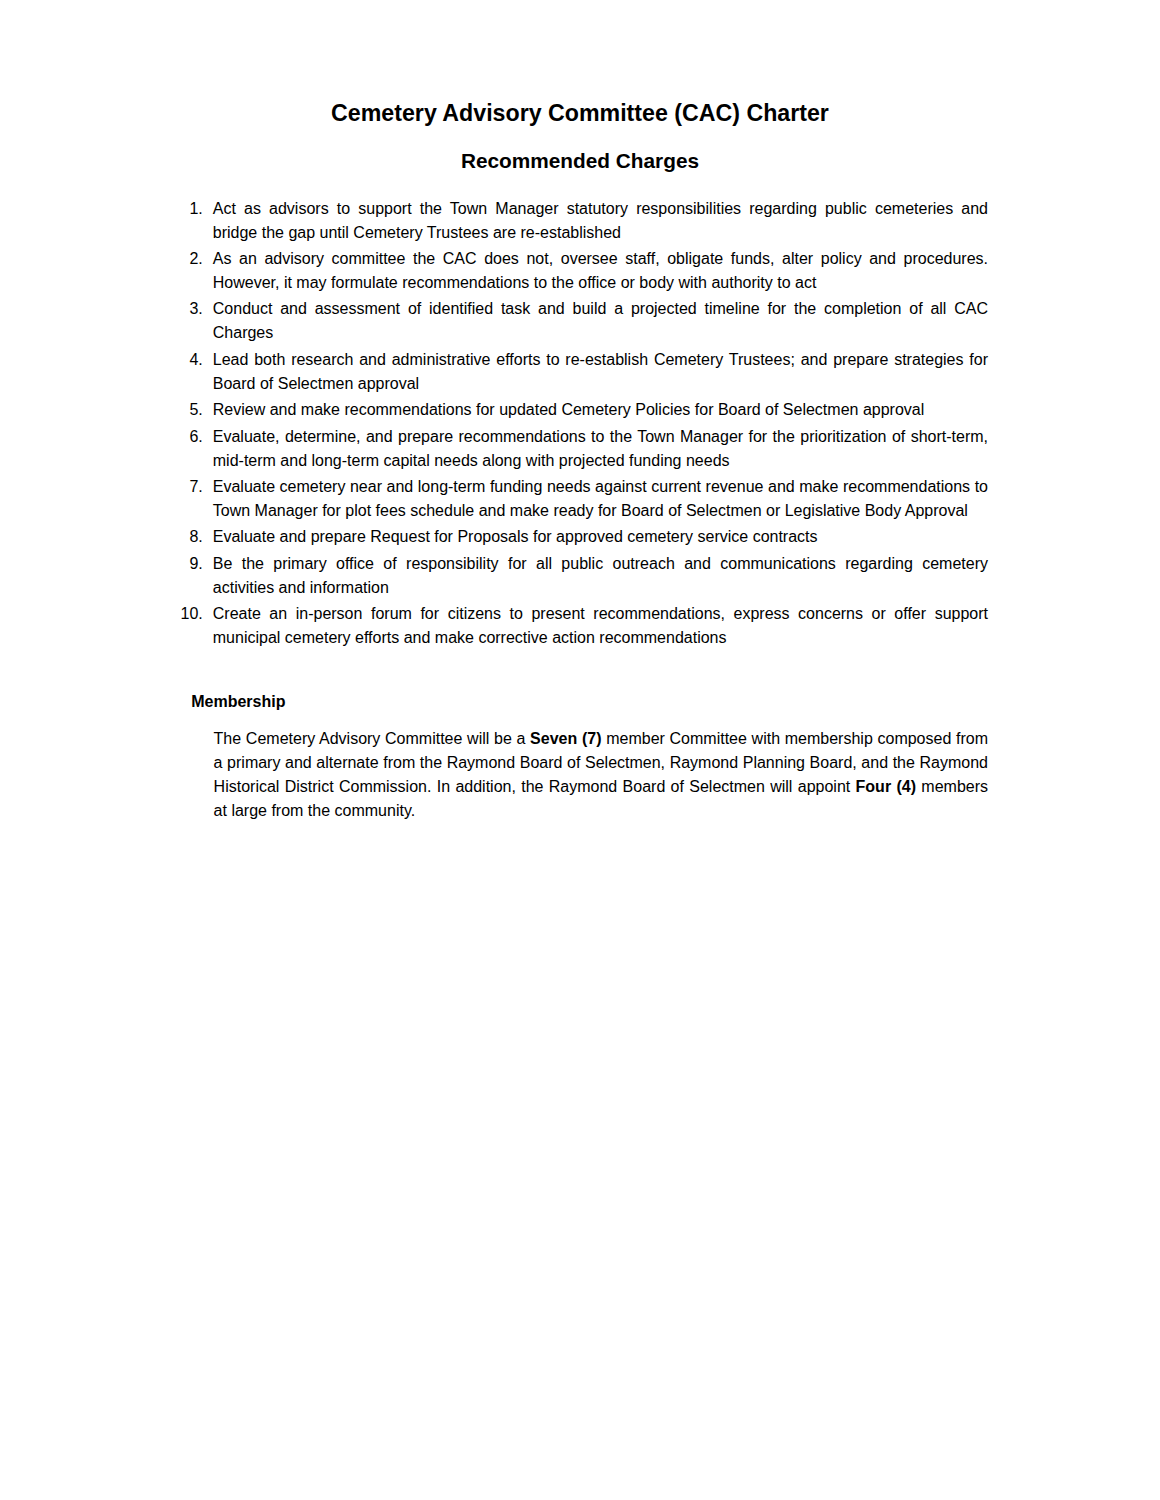Cemetery Advisory Committee (CAC) Charter
Recommended Charges
Act as advisors to support the Town Manager statutory responsibilities regarding public cemeteries and bridge the gap until Cemetery Trustees are re-established
As an advisory committee the CAC does not, oversee staff, obligate funds, alter policy and procedures. However, it may formulate recommendations to the office or body with authority to act
Conduct and assessment of identified task and build a projected timeline for the completion of all CAC Charges
Lead both research and administrative efforts to re-establish Cemetery Trustees; and prepare strategies for Board of Selectmen approval
Review and make recommendations for updated Cemetery Policies for Board of Selectmen approval
Evaluate, determine, and prepare recommendations to the Town Manager for the prioritization of short-term, mid-term and long-term capital needs along with projected funding needs
Evaluate cemetery near and long-term funding needs against current revenue and make recommendations to Town Manager for plot fees schedule and make ready for Board of Selectmen or Legislative Body Approval
Evaluate and prepare Request for Proposals for approved cemetery service contracts
Be the primary office of responsibility for all public outreach and communications regarding cemetery activities and information
Create an in-person forum for citizens to present recommendations, express concerns or offer support municipal cemetery efforts and make corrective action recommendations
Membership
The Cemetery Advisory Committee will be a Seven (7) member Committee with membership composed from a primary and alternate from the Raymond Board of Selectmen, Raymond Planning Board, and the Raymond Historical District Commission. In addition, the Raymond Board of Selectmen will appoint Four (4) members at large from the community.